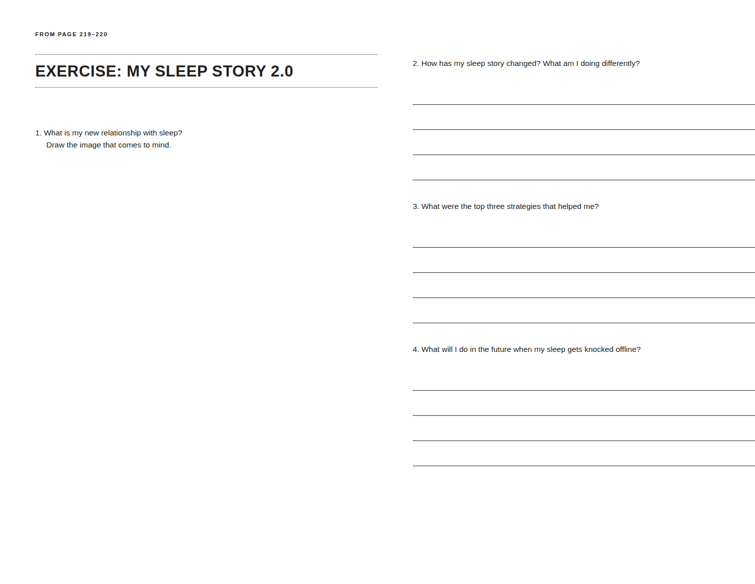From page 219–220
Exercise: My Sleep Story 2.0
1. What is my new relationship with sleep? Draw the image that comes to mind.
2. How has my sleep story changed? What am I doing differently?
3. What were the top three strategies that helped me?
4. What will I do in the future when my sleep gets knocked offline?